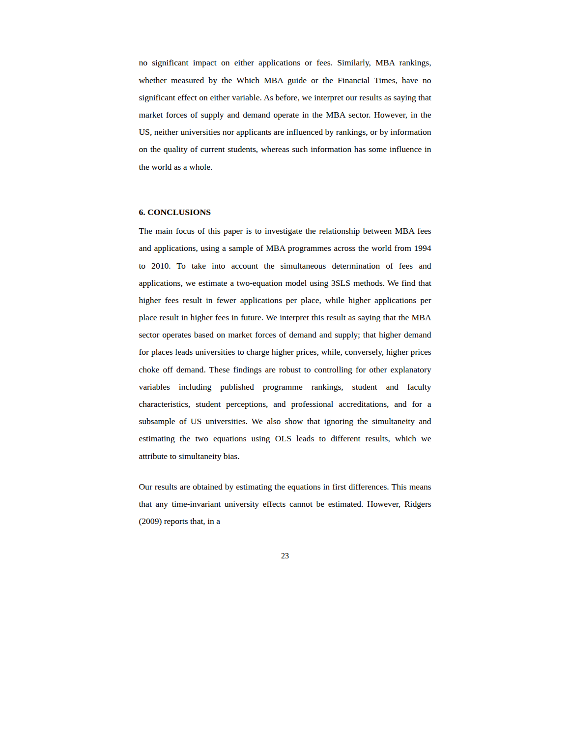no significant impact on either applications or fees. Similarly, MBA rankings, whether measured by the Which MBA guide or the Financial Times, have no significant effect on either variable. As before, we interpret our results as saying that market forces of supply and demand operate in the MBA sector. However, in the US, neither universities nor applicants are influenced by rankings, or by information on the quality of current students, whereas such information has some influence in the world as a whole.
6. CONCLUSIONS
The main focus of this paper is to investigate the relationship between MBA fees and applications, using a sample of MBA programmes across the world from 1994 to 2010. To take into account the simultaneous determination of fees and applications, we estimate a two-equation model using 3SLS methods. We find that higher fees result in fewer applications per place, while higher applications per place result in higher fees in future. We interpret this result as saying that the MBA sector operates based on market forces of demand and supply; that higher demand for places leads universities to charge higher prices, while, conversely, higher prices choke off demand. These findings are robust to controlling for other explanatory variables including published programme rankings, student and faculty characteristics, student perceptions, and professional accreditations, and for a subsample of US universities. We also show that ignoring the simultaneity and estimating the two equations using OLS leads to different results, which we attribute to simultaneity bias.
Our results are obtained by estimating the equations in first differences. This means that any time-invariant university effects cannot be estimated. However, Ridgers (2009) reports that, in a
23